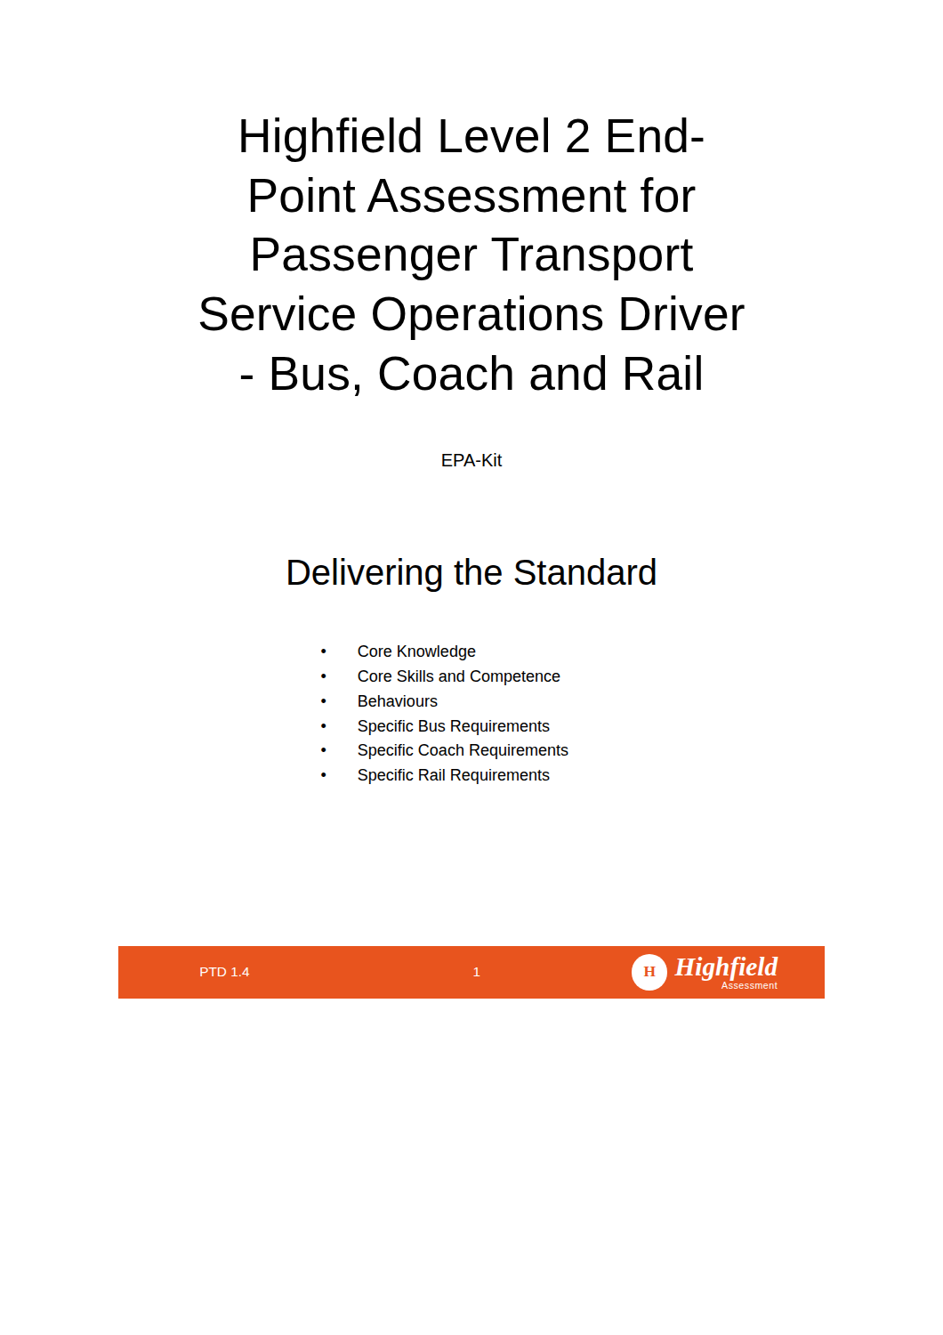Highfield Level 2 End-Point Assessment for Passenger Transport Service Operations Driver - Bus, Coach and Rail
EPA-Kit
Delivering the Standard
Core Knowledge
Core Skills and Competence
Behaviours
Specific Bus Requirements
Specific Coach Requirements
Specific Rail Requirements
PTD 1.4 1 H HighfieldAssessment